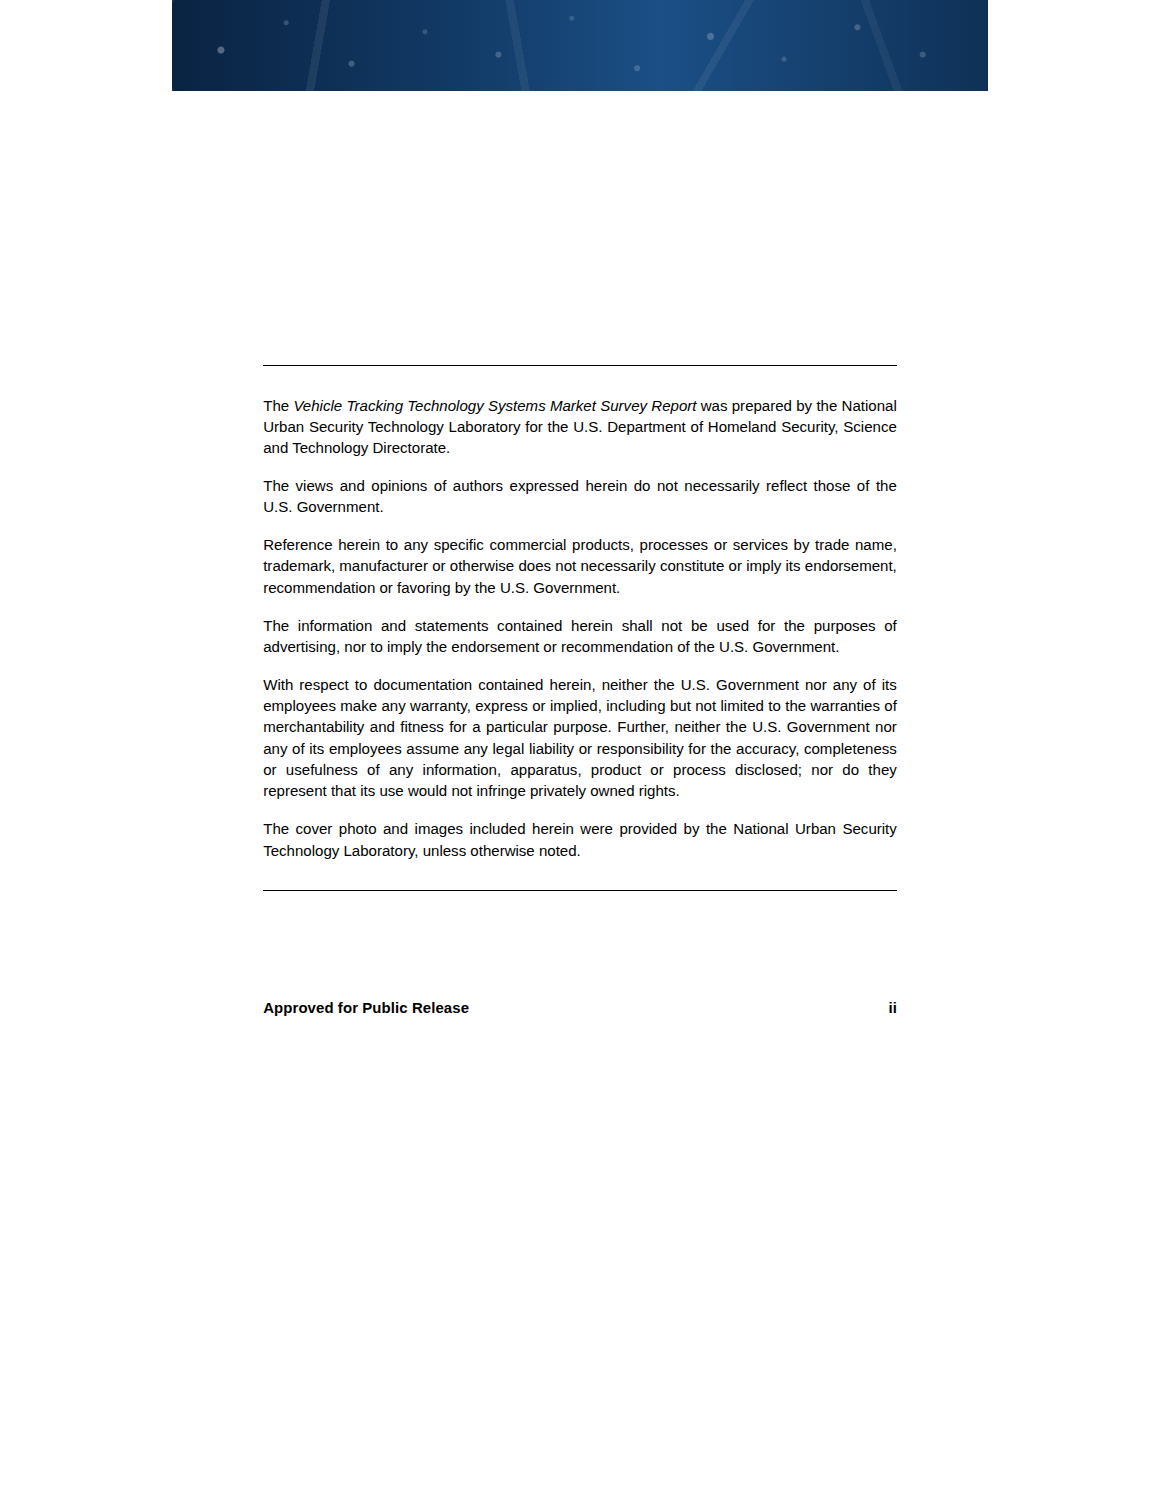The Vehicle Tracking Technology Systems Market Survey Report was prepared by the National Urban Security Technology Laboratory for the U.S. Department of Homeland Security, Science and Technology Directorate.
The views and opinions of authors expressed herein do not necessarily reflect those of the U.S. Government.
Reference herein to any specific commercial products, processes or services by trade name, trademark, manufacturer or otherwise does not necessarily constitute or imply its endorsement, recommendation or favoring by the U.S. Government.
The information and statements contained herein shall not be used for the purposes of advertising, nor to imply the endorsement or recommendation of the U.S. Government.
With respect to documentation contained herein, neither the U.S. Government nor any of its employees make any warranty, express or implied, including but not limited to the warranties of merchantability and fitness for a particular purpose. Further, neither the U.S. Government nor any of its employees assume any legal liability or responsibility for the accuracy, completeness or usefulness of any information, apparatus, product or process disclosed; nor do they represent that its use would not infringe privately owned rights.
The cover photo and images included herein were provided by the National Urban Security Technology Laboratory, unless otherwise noted.
Approved for Public Release
ii